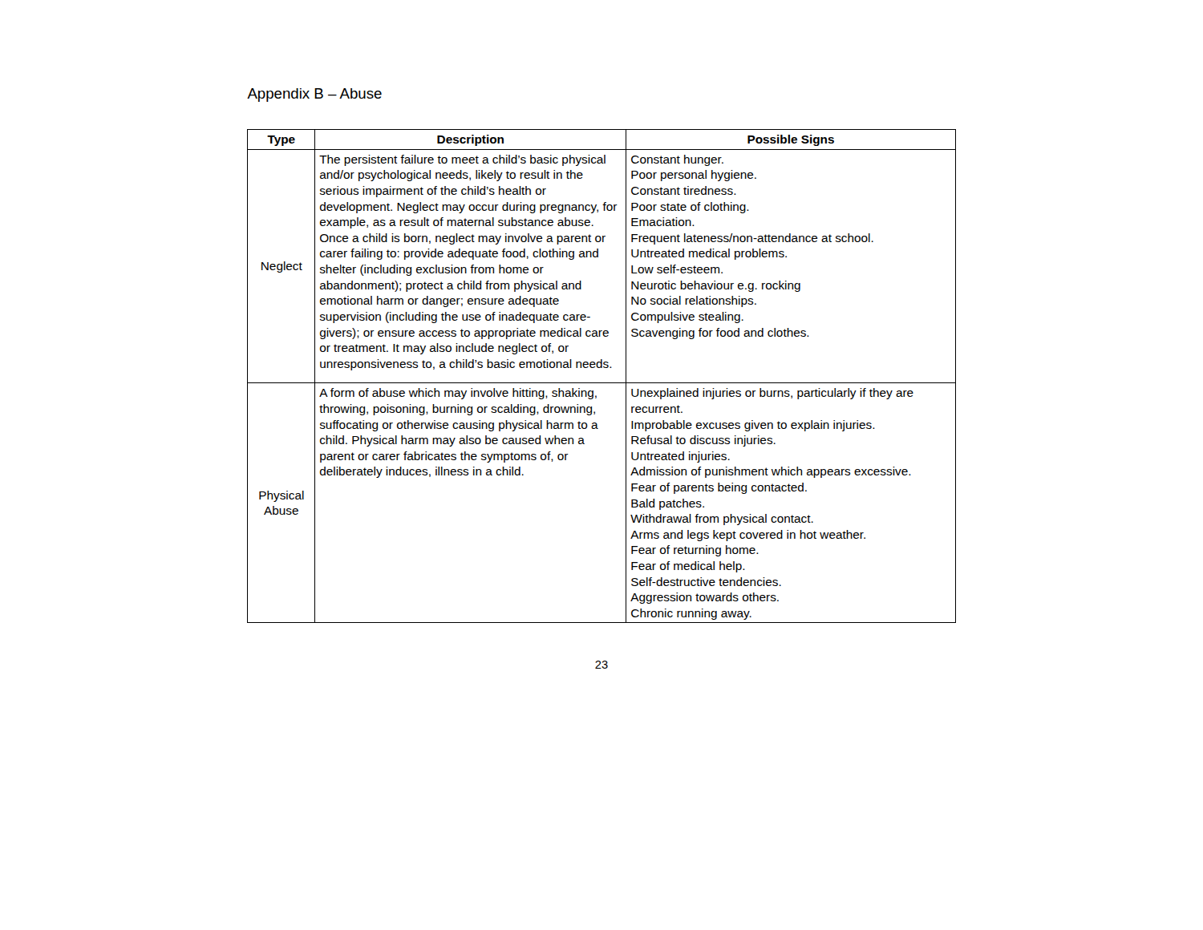Appendix B – Abuse
| Type | Description | Possible Signs |
| --- | --- | --- |
| Neglect | The persistent failure to meet a child’s basic physical and/or psychological needs, likely to result in the serious impairment of the child’s health or development. Neglect may occur during pregnancy, for example, as a result of maternal substance abuse. Once a child is born, neglect may involve a parent or carer failing to: provide adequate food, clothing and shelter (including exclusion from home or abandonment); protect a child from physical and emotional harm or danger; ensure adequate supervision (including the use of inadequate care-givers); or ensure access to appropriate medical care or treatment. It may also include neglect of, or unresponsiveness to, a child’s basic emotional needs. | Constant hunger. Poor personal hygiene. Constant tiredness. Poor state of clothing. Emaciation. Frequent lateness/non-attendance at school. Untreated medical problems. Low self-esteem. Neurotic behaviour e.g. rocking No social relationships. Compulsive stealing. Scavenging for food and clothes. |
| Physical Abuse | A form of abuse which may involve hitting, shaking, throwing, poisoning, burning or scalding, drowning, suffocating or otherwise causing physical harm to a child. Physical harm may also be caused when a parent or carer fabricates the symptoms of, or deliberately induces, illness in a child. | Unexplained injuries or burns, particularly if they are recurrent. Improbable excuses given to explain injuries. Refusal to discuss injuries. Untreated injuries. Admission of punishment which appears excessive. Fear of parents being contacted. Bald patches. Withdrawal from physical contact. Arms and legs kept covered in hot weather. Fear of returning home. Fear of medical help. Self-destructive tendencies. Aggression towards others. Chronic running away. |
23